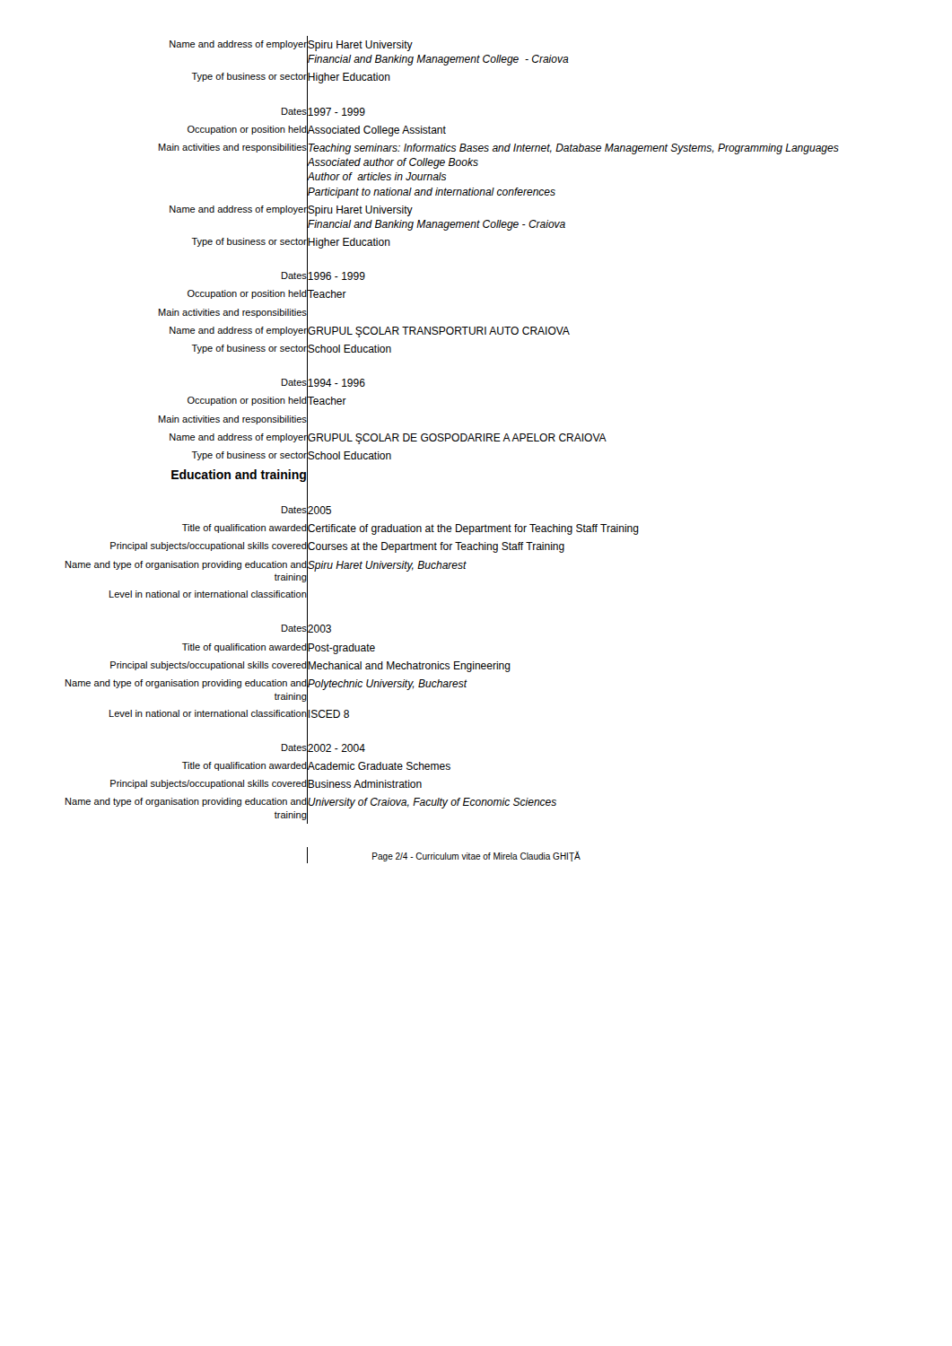| Name and address of employer | Spiru Haret University Financial and Banking Management College - Craiova |
| Type of business or sector | Higher Education |
| Dates | 1997 - 1999 |
| Occupation or position held | Associated College Assistant |
| Main activities and responsibilities | Teaching seminars: Informatics Bases and Internet, Database Management Systems, Programming Languages Associated author of College Books Author of articles in Journals Participant to national and international conferences |
| Name and address of employer | Spiru Haret University Financial and Banking Management College - Craiova |
| Type of business or sector | Higher Education |
| Dates | 1996 - 1999 |
| Occupation or position held | Teacher |
| Main activities and responsibilities | |
| Name and address of employer | GRUPUL ŞCOLAR TRANSPORTURI AUTO CRAIOVA |
| Type of business or sector | School Education |
| Dates | 1994 - 1996 |
| Occupation or position held | Teacher |
| Main activities and responsibilities | |
| Name and address of employer | GRUPUL ŞCOLAR DE GOSPODARIRE A APELOR CRAIOVA |
| Type of business or sector | School Education |
| Education and training | |
| Dates | 2005 |
| Title of qualification awarded | Certificate of graduation at the Department for Teaching Staff Training |
| Principal subjects/occupational skills covered | Courses at the Department for Teaching Staff Training |
| Name and type of organisation providing education and training | Spiru Haret University, Bucharest |
| Level in national or international classification | |
| Dates | 2003 |
| Title of qualification awarded | Post-graduate |
| Principal subjects/occupational skills covered | Mechanical and Mechatronics Engineering |
| Name and type of organisation providing education and training | Polytechnic University, Bucharest |
| Level in national or international classification | ISCED 8 |
| Dates | 2002 - 2004 |
| Title of qualification awarded | Academic Graduate Schemes |
| Principal subjects/occupational skills covered | Business Administration |
| Name and type of organisation providing education and training | University of Craiova, Faculty of Economic Sciences |
Page 2/4 - Curriculum vitae of Mirela Claudia GHIŢĂ